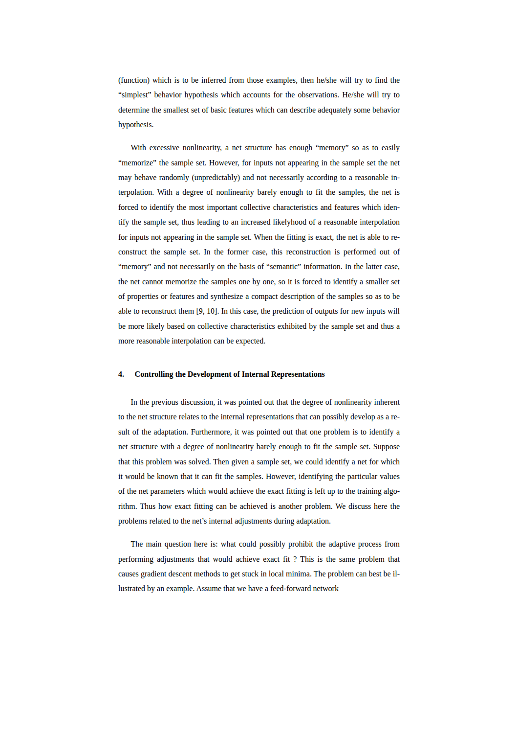(function) which is to be inferred from those examples, then he/she will try to find the “simplest” behavior hypothesis which accounts for the observations. He/she will try to determine the smallest set of basic features which can describe adequately some behavior hypothesis.
With excessive nonlinearity, a net structure has enough “memory” so as to easily “memorize” the sample set. However, for inputs not appearing in the sample set the net may behave randomly (unpredictably) and not necessarily according to a reasonable interpolation. With a degree of nonlinearity barely enough to fit the samples, the net is forced to identify the most important collective characteristics and features which identify the sample set, thus leading to an increased likelyhood of a reasonable interpolation for inputs not appearing in the sample set. When the fitting is exact, the net is able to reconstruct the sample set. In the former case, this reconstruction is performed out of “memory” and not necessarily on the basis of “semantic” information. In the latter case, the net cannot memorize the samples one by one, so it is forced to identify a smaller set of properties or features and synthesize a compact description of the samples so as to be able to reconstruct them [9, 10]. In this case, the prediction of outputs for new inputs will be more likely based on collective characteristics exhibited by the sample set and thus a more reasonable interpolation can be expected.
4. Controlling the Development of Internal Representations
In the previous discussion, it was pointed out that the degree of nonlinearity inherent to the net structure relates to the internal representations that can possibly develop as a result of the adaptation. Furthermore, it was pointed out that one problem is to identify a net structure with a degree of nonlinearity barely enough to fit the sample set. Suppose that this problem was solved. Then given a sample set, we could identify a net for which it would be known that it can fit the samples. However, identifying the particular values of the net parameters which would achieve the exact fitting is left up to the training algorithm. Thus how exact fitting can be achieved is another problem. We discuss here the problems related to the net’s internal adjustments during adaptation.
The main question here is: what could possibly prohibit the adaptive process from performing adjustments that would achieve exact fit ? This is the same problem that causes gradient descent methods to get stuck in local minima. The problem can best be illustrated by an example. Assume that we have a feed-forward network